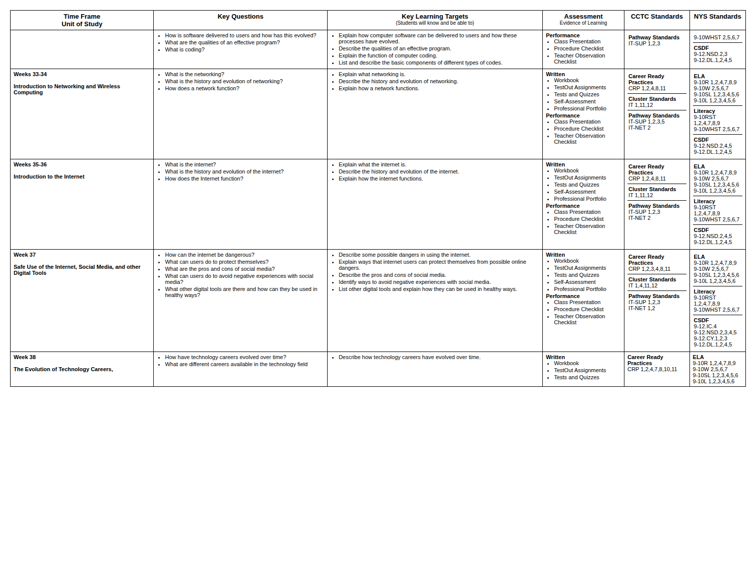| Time Frame Unit of Study | Key Questions | Key Learning Targets (Students will know and be able to) | Assessment Evidence of Learning | CCTC Standards | NYS Standards |
| --- | --- | --- | --- | --- | --- |
| | How is software delivered to users and how has this evolved? What are the qualities of an effective program? What is coding? | Explain how computer software can be delivered to users and how these processes have evolved. Describe the qualities of an effective program. Explain the function of computer coding. List and describe the basic components of different types of codes. | Performance Class Presentation Procedure Checklist Teacher Observation Checklist | / Pathway Standards IT-SUP 1,2,3 / | / 9-10WHST 2,5,6,7 / / CSDF 9-12.NSD.2,3 9-12.DL.1,2,4,5 / |
| Weeks 33-34 Introduction to Networking and Wireless Computing | What is the networking? What is the history and evolution of networking? How does a network function? | Explain what networking is. Describe the history and evolution of networking. Explain how a network functions. | Written Workbook TestOut Assignments Tests and Quizzes Self-Assessment Professional Portfolio Performance Class Presentation Procedure Checklist Teacher Observation Checklist | / Career Ready Practices CRP 1,2,4,8,11 / / Cluster Standards IT 1,11,12 / / Pathway Standards IT-SUP 1,2,3,5 IT-NET 2 / | / ELA 9-10R 1,2,4,7,8,9 9-10W 2,5,6,7 9-10SL 1,2,3,4,5,6 9-10L 1,2,3,4,5,6 / / Literacy 9-10RST 1,2,4,7,8,9 9-10WHST 2,5,6,7 / / CSDF 9-12.NSD.2,4,5 9-12.DL.1,2,4,5 / |
| Weeks 35-36 Introduction to the Internet | What is the internet? What is the history and evolution of the internet? How does the Internet function? | Explain what the internet is. Describe the history and evolution of the internet. Explain how the internet functions. | Written Workbook TestOut Assignments Tests and Quizzes Self-Assessment Professional Portfolio Performance Class Presentation Procedure Checklist Teacher Observation Checklist | / Career Ready Practices CRP 1,2,4,8,11 / / Cluster Standards IT 1,11,12 / / Pathway Standards IT-SUP 1,2,3 IT-NET 2 / | / ELA 9-10R 1,2,4,7,8,9 9-10W 2,5,6,7 9-10SL 1,2,3,4,5,6 9-10L 1,2,3,4,5,6 / / Literacy 9-10RST 1,2,4,7,8,9 9-10WHST 2,5,6,7 / / CSDF 9-12.NSD.2,4,5 9-12.DL.1,2,4,5 / |
| Week 37 Safe Use of the Internet, Social Media, and other Digital Tools | How can the internet be dangerous? What can users do to protect themselves? What are the pros and cons of social media? What can users do to avoid negative experiences with social media? What other digital tools are there and how can they be used in healthy ways? | Describe some possible dangers in using the internet. Explain ways that internet users can protect themselves from possible online dangers. Describe the pros and cons of social media. Identify ways to avoid negative experiences with social media. List other digital tools and explain how they can be used in healthy ways. | Written Workbook TestOut Assignments Tests and Quizzes Self-Assessment Professional Portfolio Performance Class Presentation Procedure Checklist Teacher Observation Checklist | / Career Ready Practices CRP 1,2,3,4,8,11 / / Cluster Standards IT 1,4,11,12 / / Pathway Standards IT-SUP 1,2,3 IT-NET 1,2 / | / ELA 9-10R 1,2,4,7,8,9 9-10W 2,5,6,7 9-10SL 1,2,3,4,5,6 9-10L 1,2,3,4,5,6 / / Literacy 9-10RST 1,2,4,7,8,9 9-10WHST 2,5,6,7 / / CSDF 9-12.IC.4 9-12.NSD.2,3,4,5 9-12.CY.1,2,3 9-12.DL.1,2,4,5 / |
| Week 38 The Evolution of Technology Careers, | How have technology careers evolved over time? What are different careers available in the technology field | Describe how technology careers have evolved over time. | Written Workbook TestOut Assignments Tests and Quizzes | Career Ready Practices CRP 1,2,4,7,8,10,11 | ELA 9-10R 1,2,4,7,8,9 9-10W 2,5,6,7 9-10SL 1,2,3,4,5,6 9-10L 1,2,3,4,5,6 |